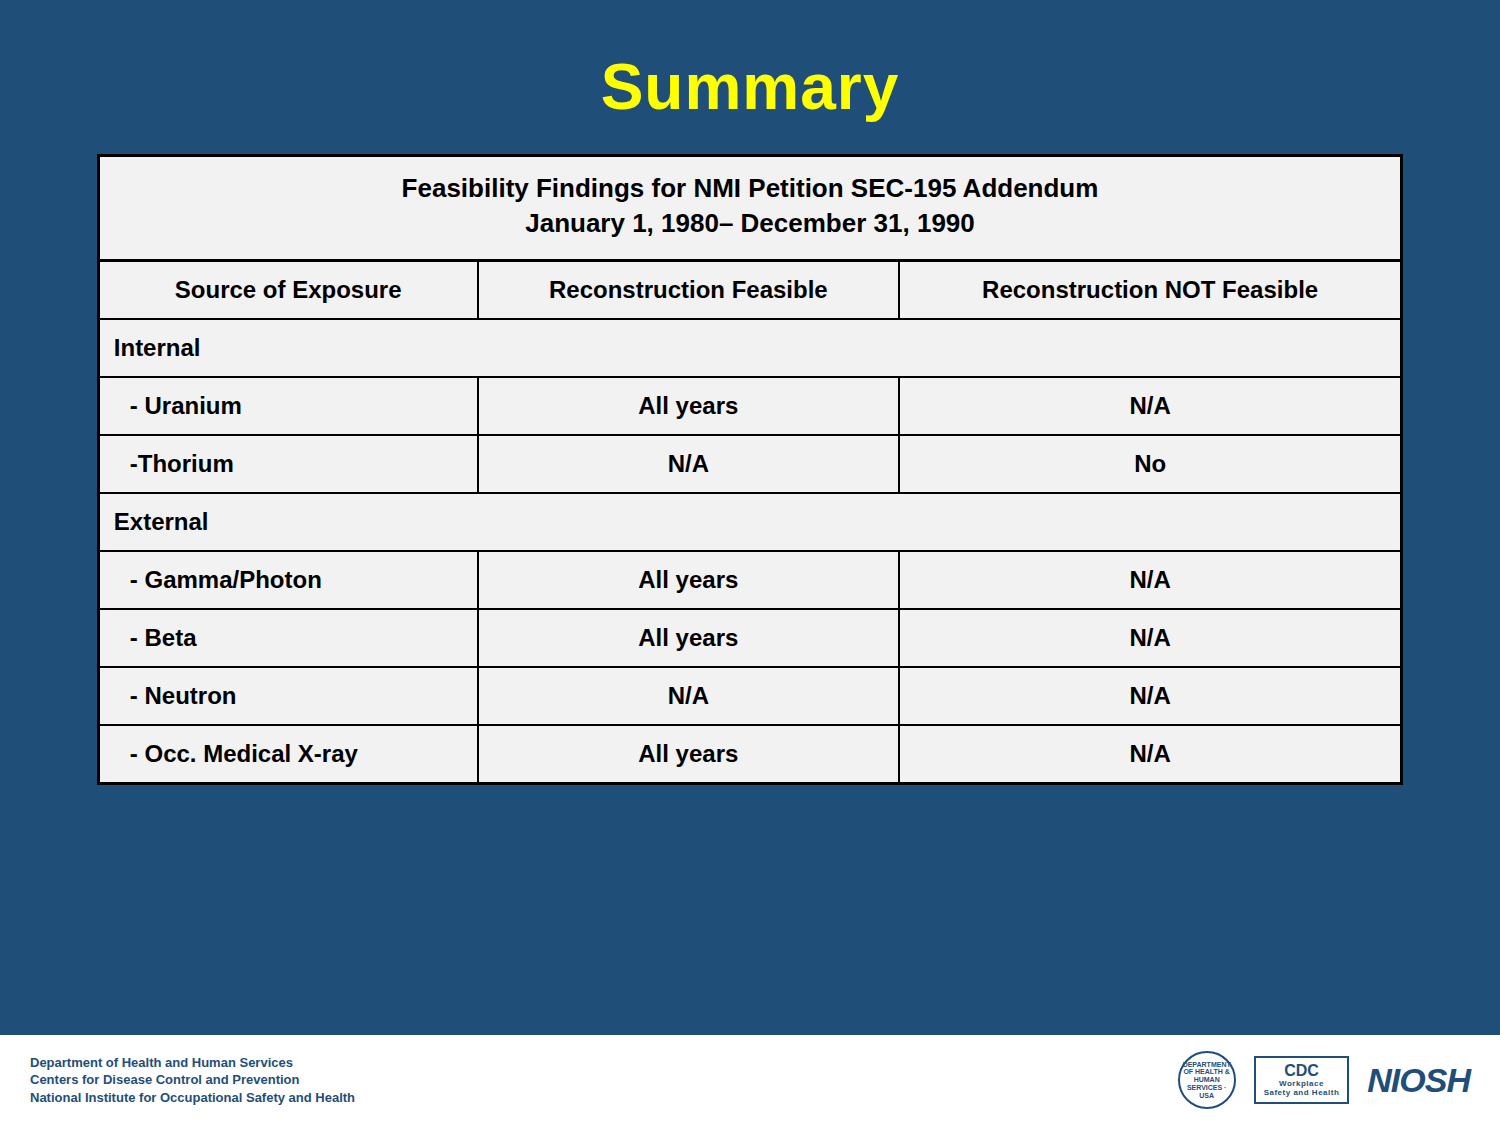Summary
Feasibility Findings for NMI Petition SEC-195 Addendum January 1, 1980– December 31, 1990
| Source of Exposure | Reconstruction Feasible | Reconstruction NOT Feasible |
| --- | --- | --- |
| Internal |
| - Uranium | All years | N/A |
| -Thorium | N/A | No |
| External |
| - Gamma/Photon | All years | N/A |
| - Beta | All years | N/A |
| - Neutron | N/A | N/A |
| - Occ. Medical X-ray | All years | N/A |
Department of Health and Human Services
Centers for Disease Control and Prevention
National Institute for Occupational Safety and Health
DEPARTMENT OF HEALTH & HUMAN SERVICES · USA
CDCWorkplace
Safety and Health
NIOSH